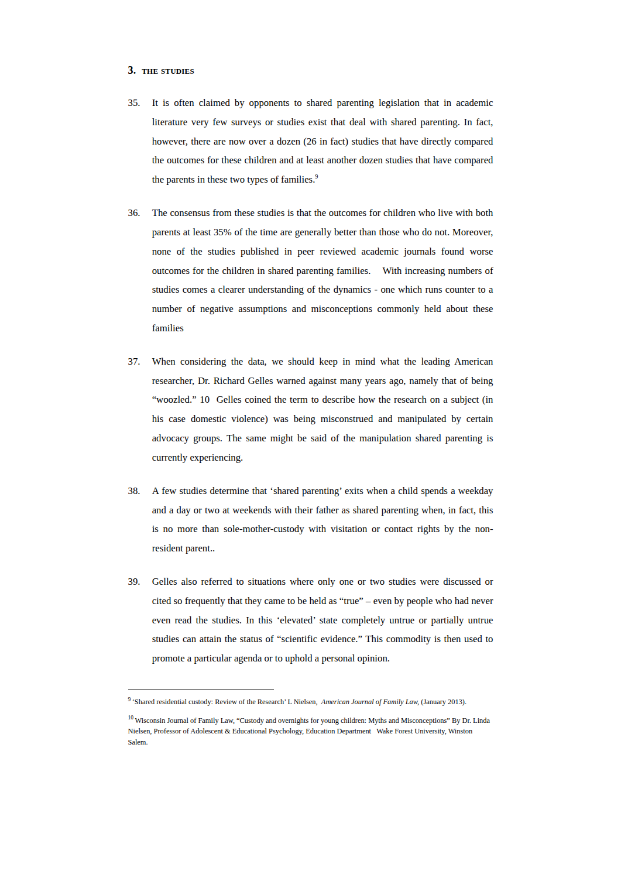3. The studies
35. It is often claimed by opponents to shared parenting legislation that in academic literature very few surveys or studies exist that deal with shared parenting. In fact, however, there are now over a dozen (26 in fact) studies that have directly compared the outcomes for these children and at least another dozen studies that have compared the parents in these two types of families.9
36. The consensus from these studies is that the outcomes for children who live with both parents at least 35% of the time are generally better than those who do not. Moreover, none of the studies published in peer reviewed academic journals found worse outcomes for the children in shared parenting families. With increasing numbers of studies comes a clearer understanding of the dynamics - one which runs counter to a number of negative assumptions and misconceptions commonly held about these families
37. When considering the data, we should keep in mind what the leading American researcher, Dr. Richard Gelles warned against many years ago, namely that of being “woozled.” 10 Gelles coined the term to describe how the research on a subject (in his case domestic violence) was being misconstrued and manipulated by certain advocacy groups. The same might be said of the manipulation shared parenting is currently experiencing.
38. A few studies determine that ‘shared parenting’ exits when a child spends a weekday and a day or two at weekends with their father as shared parenting when, in fact, this is no more than sole-mother-custody with visitation or contact rights by the non-resident parent..
39. Gelles also referred to situations where only one or two studies were discussed or cited so frequently that they came to be held as “true” – even by people who had never even read the studies. In this ‘elevated’ state completely untrue or partially untrue studies can attain the status of “scientific evidence.” This commodity is then used to promote a particular agenda or to uphold a personal opinion.
9‘Shared residential custody: Review of the Research’ L Nielsen, American Journal of Family Law, (January 2013).
10 Wisconsin Journal of Family Law, “Custody and overnights for young children: Myths and Misconceptions” By Dr. Linda Nielsen, Professor of Adolescent & Educational Psychology, Education Department Wake Forest University, Winston Salem.